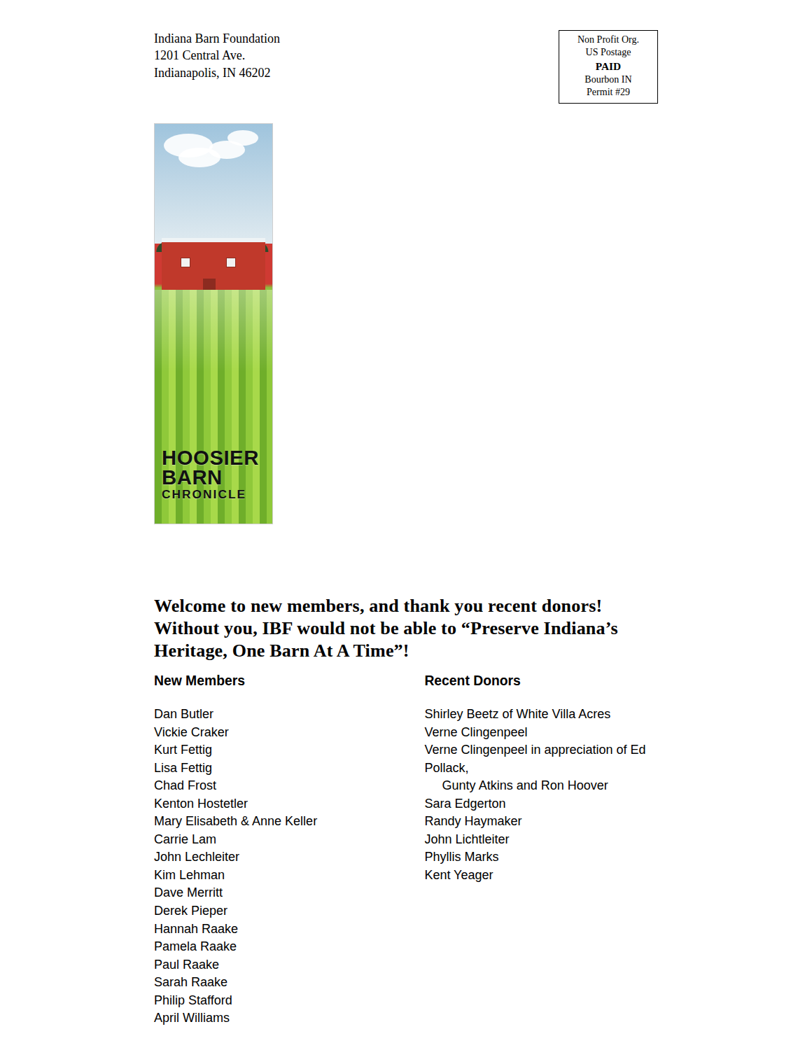Indiana Barn Foundation 1201 Central Ave. Indianapolis, IN 46202
Non Profit Org.
US Postage
PAID
Bourbon IN
Permit #29
HOOSIER BARN CHRONICLE
Welcome to new members, and thank you recent donors! Without you, IBF would not be able to “Preserve Indiana’s Heritage, One Barn At A Time”!
New Members
Dan Butler
Vickie Craker
Kurt Fettig
Lisa Fettig
Chad Frost
Kenton Hostetler
Mary Elisabeth & Anne Keller
Carrie Lam
John Lechleiter
Kim Lehman
Dave Merritt
Derek Pieper
Hannah Raake
Pamela Raake
Paul Raake
Sarah Raake
Philip Stafford
April Williams
Recent Donors
Shirley Beetz of White Villa Acres
Verne Clingenpeel
Verne Clingenpeel in appreciation of Ed Pollack, Gunty Atkins and Ron Hoover
Sara Edgerton
Randy Haymaker
John Lichtleiter
Phyllis Marks
Kent Yeager